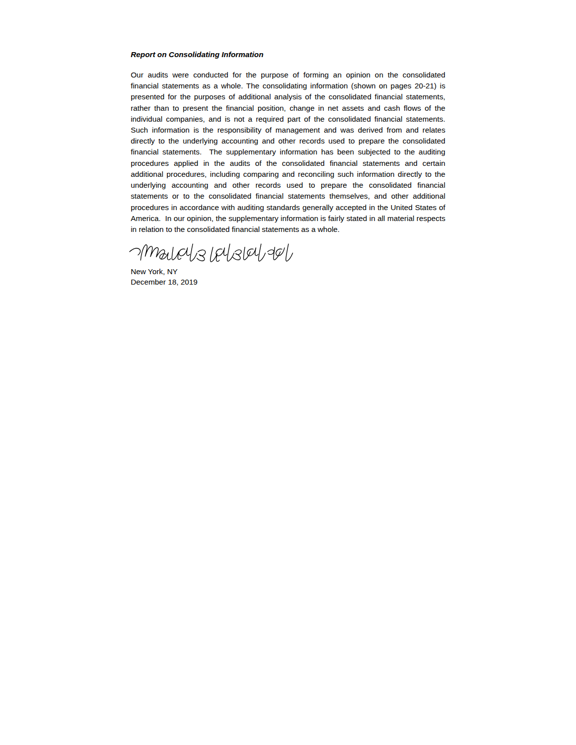Report on Consolidating Information
Our audits were conducted for the purpose of forming an opinion on the consolidated financial statements as a whole. The consolidating information (shown on pages 20-21) is presented for the purposes of additional analysis of the consolidated financial statements, rather than to present the financial position, change in net assets and cash flows of the individual companies, and is not a required part of the consolidated financial statements. Such information is the responsibility of management and was derived from and relates directly to the underlying accounting and other records used to prepare the consolidated financial statements. The supplementary information has been subjected to the auditing procedures applied in the audits of the consolidated financial statements and certain additional procedures, including comparing and reconciling such information directly to the underlying accounting and other records used to prepare the consolidated financial statements or to the consolidated financial statements themselves, and other additional procedures in accordance with auditing standards generally accepted in the United States of America. In our opinion, the supplementary information is fairly stated in all material respects in relation to the consolidated financial statements as a whole.
New York, NY
December 18, 2019